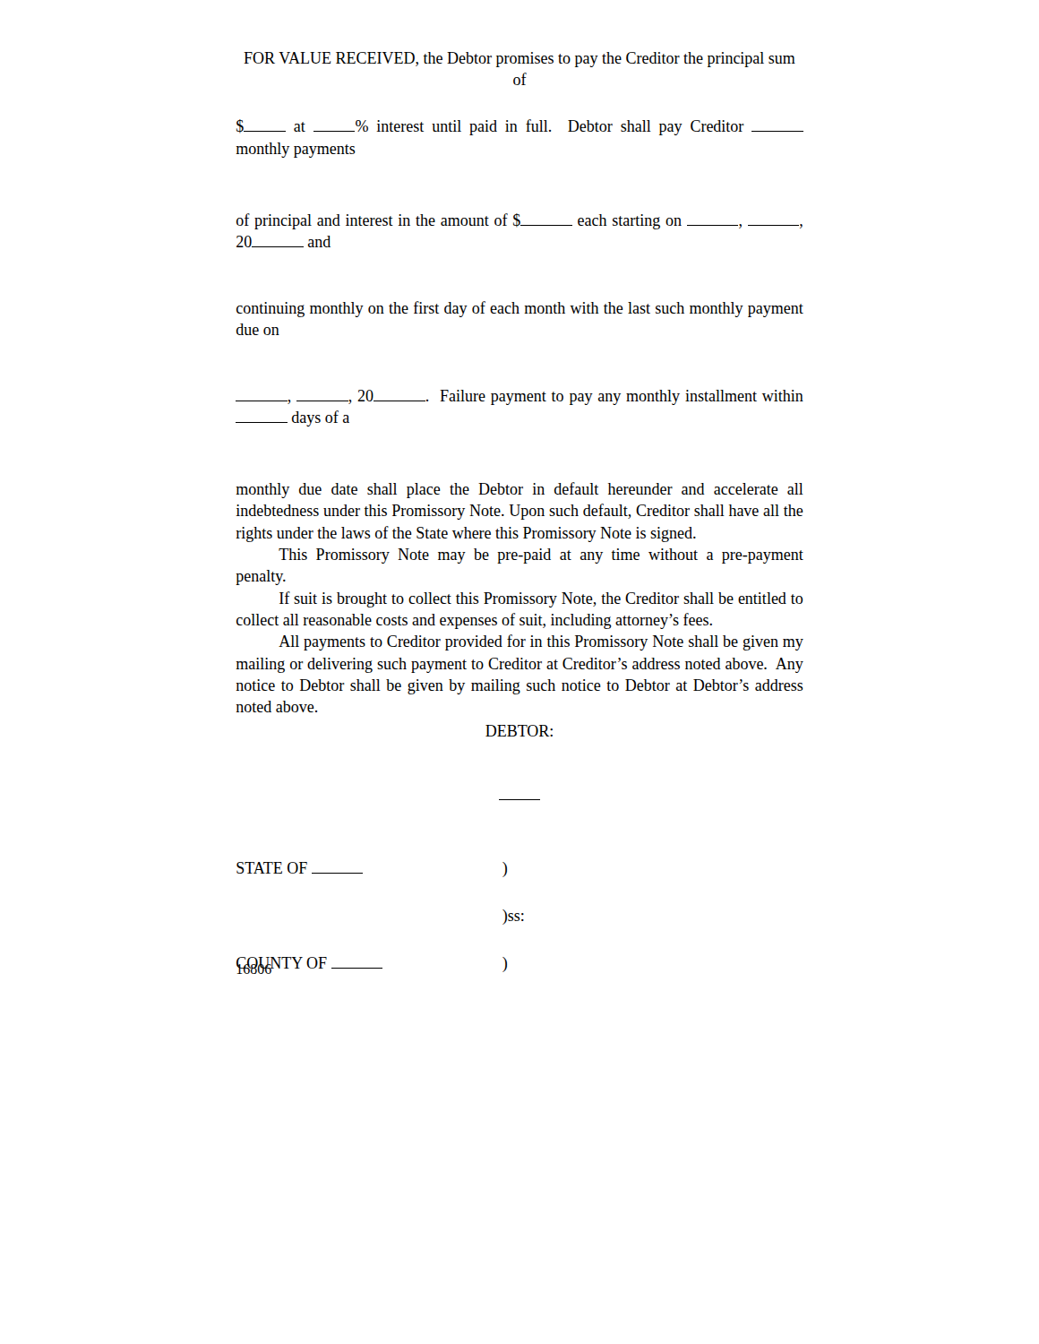FOR VALUE RECEIVED, the Debtor promises to pay the Creditor the principal sum of
$ at % interest until paid in full. Debtor shall pay Creditor monthly payments
of principal and interest in the amount of $ each starting on , , 20 and
continuing monthly on the first day of each month with the last such monthly payment due on
, , 20 . Failure payment to pay any monthly installment within days of a
monthly due date shall place the Debtor in default hereunder and accelerate all indebtedness under this Promissory Note. Upon such default, Creditor shall have all the rights under the laws of the State where this Promissory Note is signed.
This Promissory Note may be pre-paid at any time without a pre-payment penalty.
If suit is brought to collect this Promissory Note, the Creditor shall be entitled to collect all reasonable costs and expenses of suit, including attorney’s fees.
All payments to Creditor provided for in this Promissory Note shall be given my mailing or delivering such payment to Creditor at Creditor’s address noted above. Any notice to Debtor shall be given by mailing such notice to Debtor at Debtor’s address noted above.
DEBTOR:
STATE OF
)
)ss:
COUNTY OF
)
16806